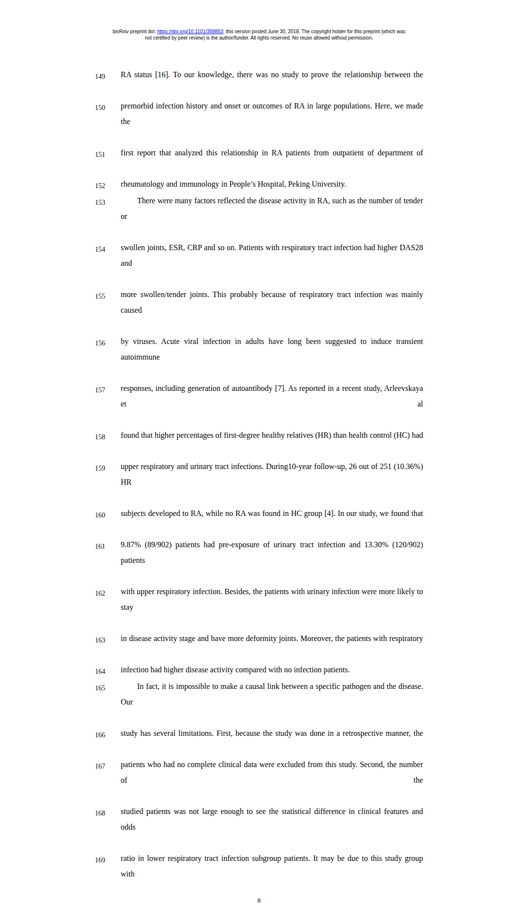bioRxiv preprint doi: https://doi.org/10.1101/358853; this version posted June 30, 2018. The copyright holder for this preprint (which was
not certified by peer review) is the author/funder. All rights reserved. No reuse allowed without permission.
149
RA status [16]. To our knowledge, there was no study to prove the relationship between the
150
premorbid infection history and onset or outcomes of RA in large populations. Here, we made the
151
first report that analyzed this relationship in RA patients from outpatient of department of
152
rheumatology and immunology in People’s Hospital, Peking University.
153
There were many factors reflected the disease activity in RA, such as the number of tender or
154
swollen joints, ESR, CRP and so on. Patients with respiratory tract infection had higher DAS28 and
155
more swollen/tender joints. This probably because of respiratory tract infection was mainly caused
156
by viruses. Acute viral infection in adults have long been suggested to induce transient autoimmune
157
responses, including generation of autoantibody [7]. As reported in a recent study, Arleevskaya et al
158
found that higher percentages of first-degree healthy relatives (HR) than health control (HC) had
159
upper respiratory and urinary tract infections. During10-year follow-up, 26 out of 251 (10.36%) HR
160
subjects developed to RA, while no RA was found in HC group [4]. In our study, we found that
161
9.87% (89/902) patients had pre-exposure of urinary tract infection and 13.30% (120/902) patients
162
with upper respiratory infection. Besides, the patients with urinary infection were more likely to stay
163
in disease activity stage and have more deformity joints. Moreover, the patients with respiratory
164
infection had higher disease activity compared with no infection patients.
165
In fact, it is impossible to make a causal link between a specific pathogen and the disease. Our
166
study has several limitations. First, because the study was done in a retrospective manner, the
167
patients who had no complete clinical data were excluded from this study. Second, the number of the
168
studied patients was not large enough to see the statistical difference in clinical features and odds
169
ratio in lower respiratory tract infection subgroup patients. It may be due to this study group with
8